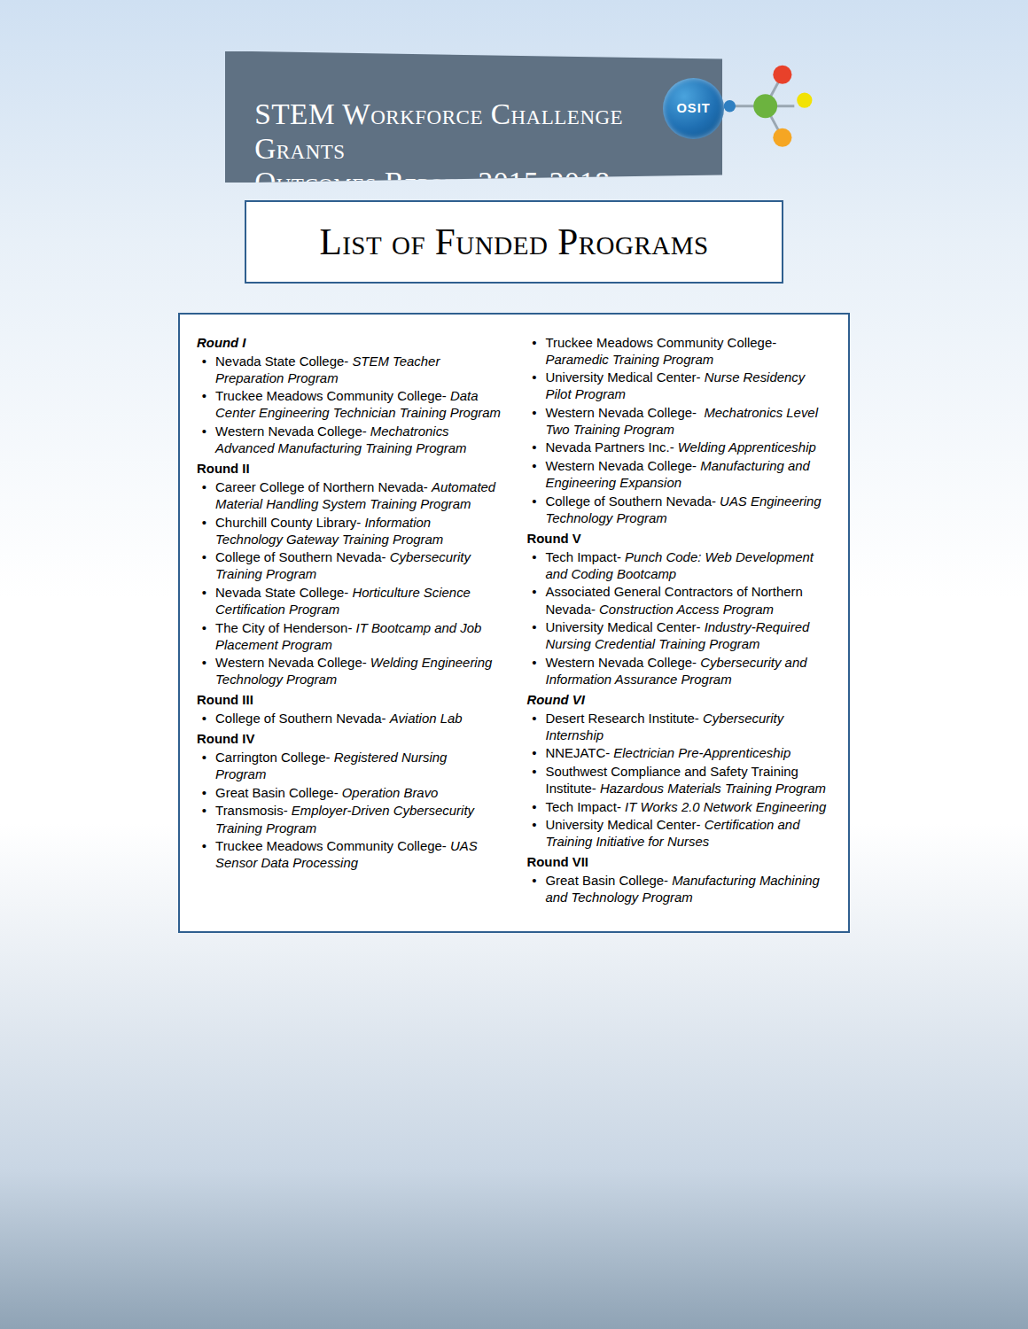STEM Workforce Challenge Grants
Outcomes Report 2015-2018
OSIT
List of Funded Programs
Round I
Nevada State College- STEM Teacher Preparation Program
Truckee Meadows Community College- Data Center Engineering Technician Training Program
Western Nevada College- Mechatronics Advanced Manufacturing Training Program
Round II
Career College of Northern Nevada- Automated Material Handling System Training Program
Churchill County Library- Information Technology Gateway Training Program
College of Southern Nevada- Cybersecurity Training Program
Nevada State College- Horticulture Science Certification Program
The City of Henderson- IT Bootcamp and Job Placement Program
Western Nevada College- Welding Engineering Technology Program
Round III
College of Southern Nevada- Aviation Lab
Round IV
Carrington College- Registered Nursing Program
Great Basin College- Operation Bravo
Transmosis- Employer-Driven Cybersecurity Training Program
Truckee Meadows Community College- UAS Sensor Data Processing
Truckee Meadows Community College- Paramedic Training Program
University Medical Center- Nurse Residency Pilot Program
Western Nevada College- Mechatronics Level Two Training Program
Nevada Partners Inc.- Welding Apprenticeship
Western Nevada College- Manufacturing and Engineering Expansion
College of Southern Nevada- UAS Engineering Technology Program
Round V
Tech Impact- Punch Code: Web Development and Coding Bootcamp
Associated General Contractors of Northern Nevada- Construction Access Program
University Medical Center- Industry-Required Nursing Credential Training Program
Western Nevada College- Cybersecurity and Information Assurance Program
Round VI
Desert Research Institute- Cybersecurity Internship
NNEJATC- Electrician Pre-Apprenticeship
Southwest Compliance and Safety Training Institute- Hazardous Materials Training Program
Tech Impact- IT Works 2.0 Network Engineering
University Medical Center- Certification and Training Initiative for Nurses
Round VII
Great Basin College- Manufacturing Machining and Technology Program